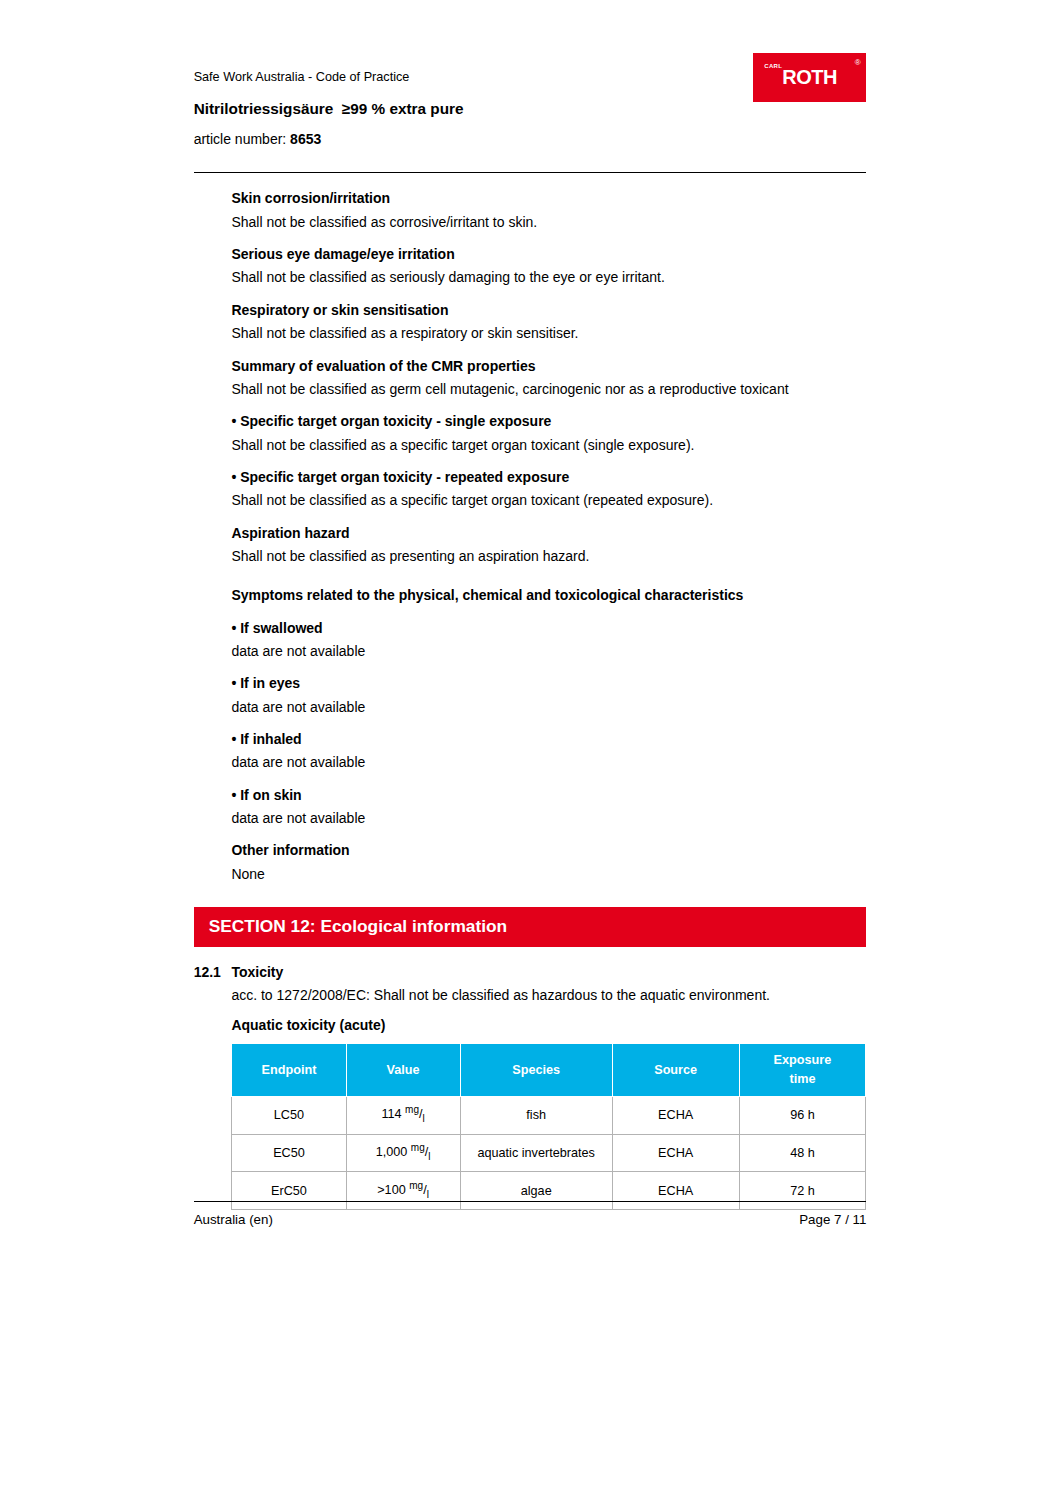Safe Work Australia - Code of Practice
Nitrilotriessigsäure ≥99 % extra pure
article number: 8653
CARL ROTH ®
Skin corrosion/irritation
Shall not be classified as corrosive/irritant to skin.
Serious eye damage/eye irritation
Shall not be classified as seriously damaging to the eye or eye irritant.
Respiratory or skin sensitisation
Shall not be classified as a respiratory or skin sensitiser.
Summary of evaluation of the CMR properties
Shall not be classified as germ cell mutagenic, carcinogenic nor as a reproductive toxicant
• Specific target organ toxicity - single exposure
Shall not be classified as a specific target organ toxicant (single exposure).
• Specific target organ toxicity - repeated exposure
Shall not be classified as a specific target organ toxicant (repeated exposure).
Aspiration hazard
Shall not be classified as presenting an aspiration hazard.
Symptoms related to the physical, chemical and toxicological characteristics
• If swallowed
data are not available
• If in eyes
data are not available
• If inhaled
data are not available
• If on skin
data are not available
Other information
None
SECTION 12: Ecological information
12.1
Toxicity
acc. to 1272/2008/EC: Shall not be classified as hazardous to the aquatic environment.
Aquatic toxicity (acute)
| Endpoint | Value | Species | Source | Exposure time |
| --- | --- | --- | --- | --- |
| LC50 | 114 mg / l | fish | ECHA | 96 h |
| EC50 | 1,000 mg / l | aquatic invertebrates | ECHA | 48 h |
| ErC50 | >100 mg / l | algae | ECHA | 72 h |
Australia (en) Page 7 / 11